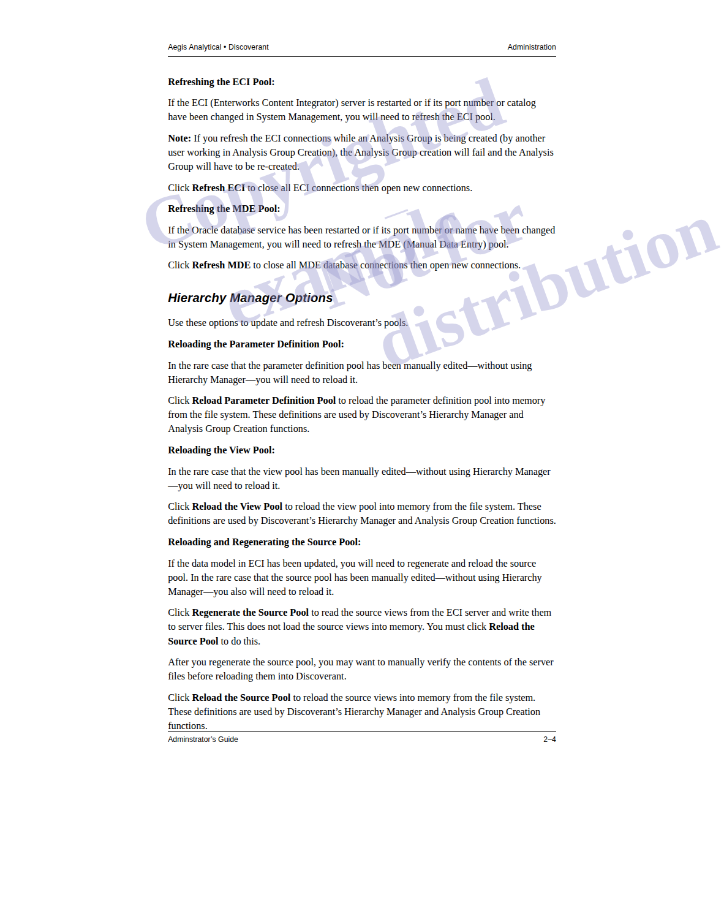Aegis Analytical • Discoverant
Administration
Copyrighted
example
Not for
distribution
Refreshing the ECI Pool:
If the ECI (Enterworks Content Integrator) server is restarted or if its port number or catalog have been changed in System Management, you will need to refresh the ECI pool.
Note: If you refresh the ECI connections while an Analysis Group is being created (by another user working in Analysis Group Creation), the Analysis Group creation will fail and the Analysis Group will have to be re-created.
Click Refresh ECI to close all ECI connections then open new connections.
Refreshing the MDE Pool:
If the Oracle database service has been restarted or if its port number or name have been changed in System Management, you will need to refresh the MDE (Manual Data Entry) pool.
Click Refresh MDE to close all MDE database connections then open new connections.
Hierarchy Manager Options
Use these options to update and refresh Discoverant’s pools.
Reloading the Parameter Definition Pool:
In the rare case that the parameter definition pool has been manually edited—without using Hierarchy Manager—you will need to reload it.
Click Reload Parameter Definition Pool to reload the parameter definition pool into memory from the file system. These definitions are used by Discoverant’s Hierarchy Manager and Analysis Group Creation functions.
Reloading the View Pool:
In the rare case that the view pool has been manually edited—without using Hierarchy Manager—you will need to reload it.
Click Reload the View Pool to reload the view pool into memory from the file system. These definitions are used by Discoverant’s Hierarchy Manager and Analysis Group Creation functions.
Reloading and Regenerating the Source Pool:
If the data model in ECI has been updated, you will need to regenerate and reload the source pool. In the rare case that the source pool has been manually edited—without using Hierarchy Manager—you also will need to reload it.
Click Regenerate the Source Pool to read the source views from the ECI server and write them to server files. This does not load the source views into memory. You must click Reload the Source Pool to do this.
After you regenerate the source pool, you may want to manually verify the contents of the server files before reloading them into Discoverant.
Click Reload the Source Pool to reload the source views into memory from the file system. These definitions are used by Discoverant’s Hierarchy Manager and Analysis Group Creation functions.
Adminstrator’s Guide
2–4